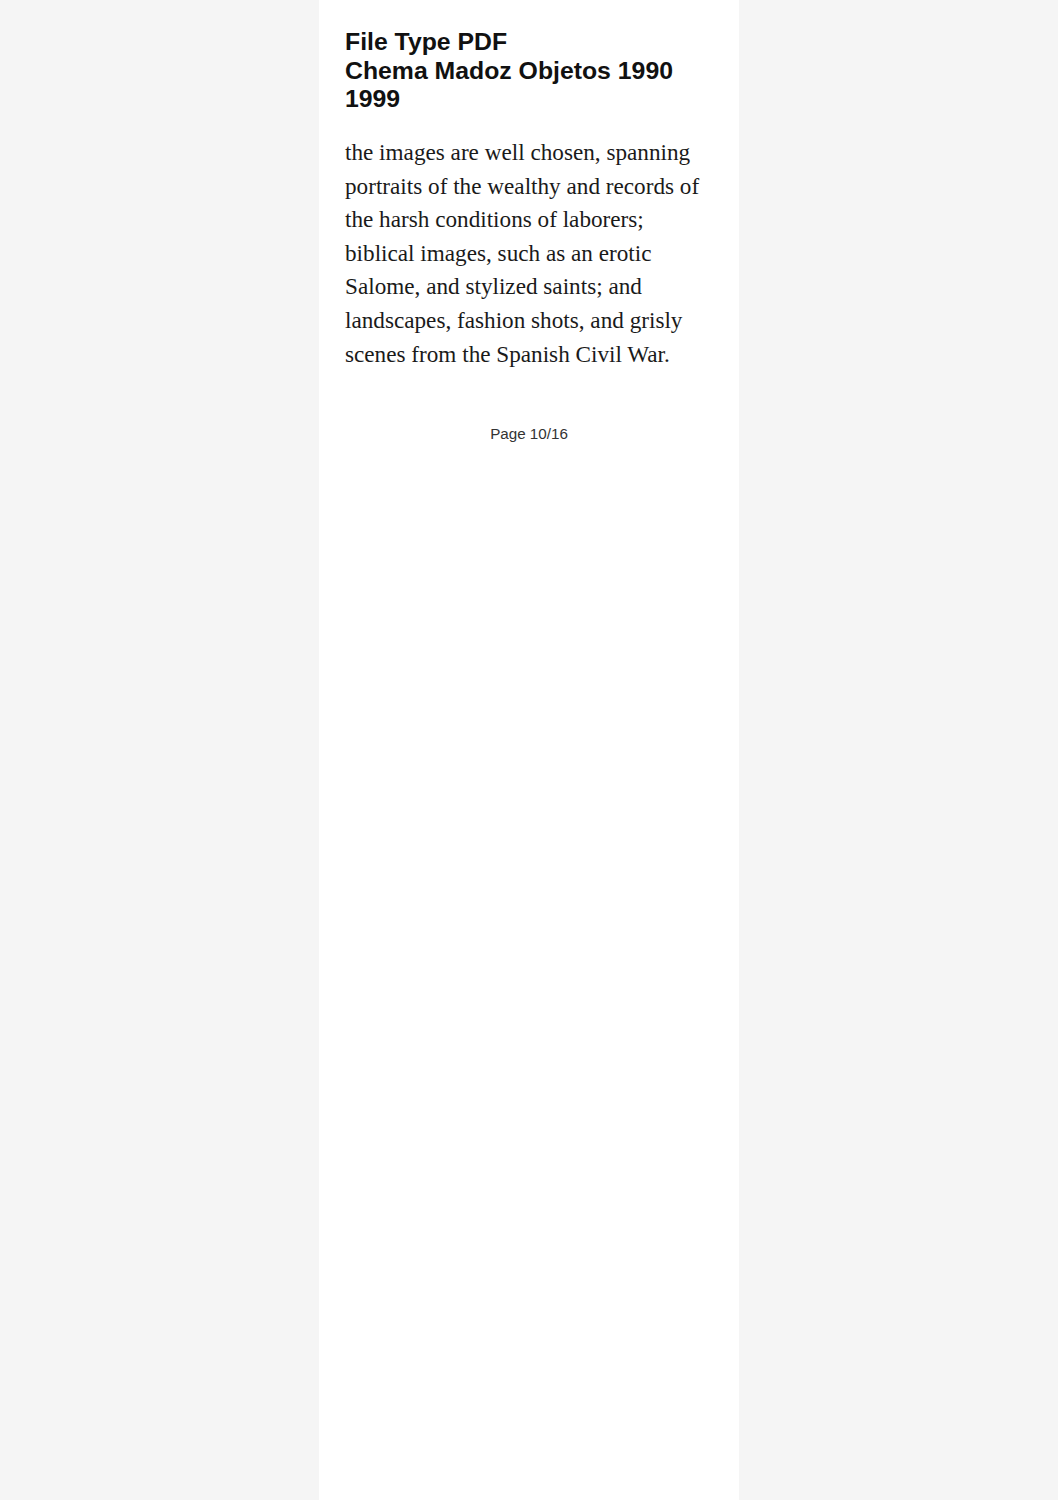File Type PDF Chema Madoz Objetos 1990 1999
the images are well chosen, spanning portraits of the wealthy and records of the harsh conditions of laborers; biblical images, such as an erotic Salome, and stylized saints; and landscapes, fashion shots, and grisly scenes from the Spanish Civil War.
Page 10/16